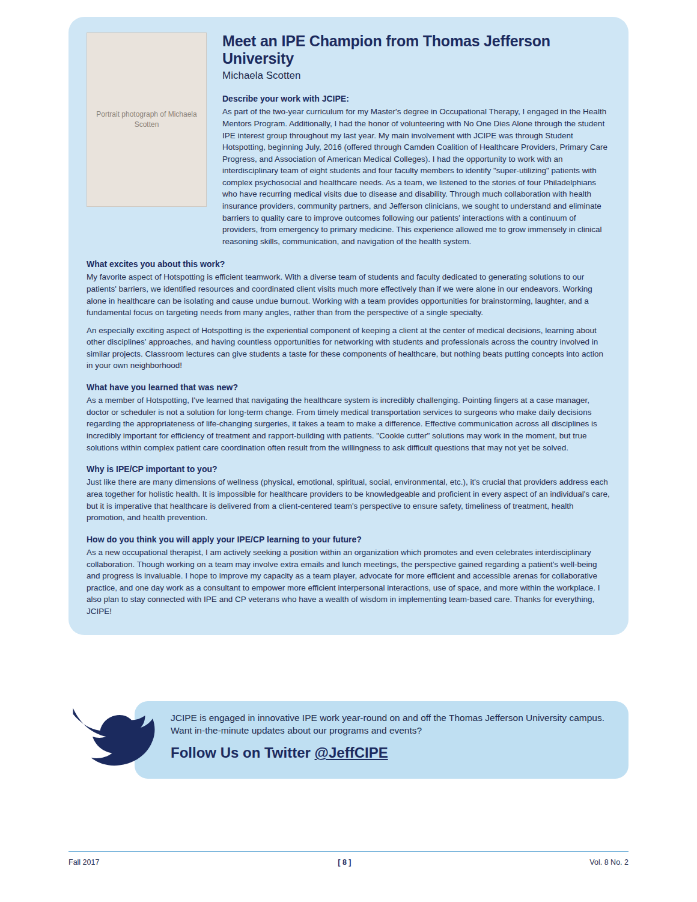Portrait photograph of Michaela Scotten
Meet an IPE Champion from Thomas Jefferson University
Michaela Scotten
Describe your work with JCIPE:
As part of the two-year curriculum for my Master's degree in Occupational Therapy, I engaged in the Health Mentors Program. Additionally, I had the honor of volunteering with No One Dies Alone through the student IPE interest group throughout my last year. My main involvement with JCIPE was through Student Hotspotting, beginning July, 2016 (offered through Camden Coalition of Healthcare Providers, Primary Care Progress, and Association of American Medical Colleges). I had the opportunity to work with an interdisciplinary team of eight students and four faculty members to identify "super-utilizing" patients with complex psychosocial and healthcare needs. As a team, we listened to the stories of four Philadelphians who have recurring medical visits due to disease and disability. Through much collaboration with health insurance providers, community partners, and Jefferson clinicians, we sought to understand and eliminate barriers to quality care to improve outcomes following our patients' interactions with a continuum of providers, from emergency to primary medicine. This experience allowed me to grow immensely in clinical reasoning skills, communication, and navigation of the health system.
What excites you about this work?
My favorite aspect of Hotspotting is efficient teamwork. With a diverse team of students and faculty dedicated to generating solutions to our patients' barriers, we identified resources and coordinated client visits much more effectively than if we were alone in our endeavors. Working alone in healthcare can be isolating and cause undue burnout. Working with a team provides opportunities for brainstorming, laughter, and a fundamental focus on targeting needs from many angles, rather than from the perspective of a single specialty.
An especially exciting aspect of Hotspotting is the experiential component of keeping a client at the center of medical decisions, learning about other disciplines' approaches, and having countless opportunities for networking with students and professionals across the country involved in similar projects. Classroom lectures can give students a taste for these components of healthcare, but nothing beats putting concepts into action in your own neighborhood!
What have you learned that was new?
As a member of Hotspotting, I've learned that navigating the healthcare system is incredibly challenging. Pointing fingers at a case manager, doctor or scheduler is not a solution for long-term change. From timely medical transportation services to surgeons who make daily decisions regarding the appropriateness of life-changing surgeries, it takes a team to make a difference. Effective communication across all disciplines is incredibly important for efficiency of treatment and rapport-building with patients. "Cookie cutter" solutions may work in the moment, but true solutions within complex patient care coordination often result from the willingness to ask difficult questions that may not yet be solved.
Why is IPE/CP important to you?
Just like there are many dimensions of wellness (physical, emotional, spiritual, social, environmental, etc.), it's crucial that providers address each area together for holistic health. It is impossible for healthcare providers to be knowledgeable and proficient in every aspect of an individual's care, but it is imperative that healthcare is delivered from a client-centered team's perspective to ensure safety, timeliness of treatment, health promotion, and health prevention.
How do you think you will apply your IPE/CP learning to your future?
As a new occupational therapist, I am actively seeking a position within an organization which promotes and even celebrates interdisciplinary collaboration. Though working on a team may involve extra emails and lunch meetings, the perspective gained regarding a patient's well-being and progress is invaluable. I hope to improve my capacity as a team player, advocate for more efficient and accessible arenas for collaborative practice, and one day work as a consultant to empower more efficient interpersonal interactions, use of space, and more within the workplace. I also plan to stay connected with IPE and CP veterans who have a wealth of wisdom in implementing team-based care. Thanks for everything, JCIPE!
JCIPE is engaged in innovative IPE work year-round on and off the Thomas Jefferson University campus. Want in-the-minute updates about our programs and events?
Follow Us on Twitter @JeffCIPE
Fall 2017 [ 8 ] Vol. 8 No. 2